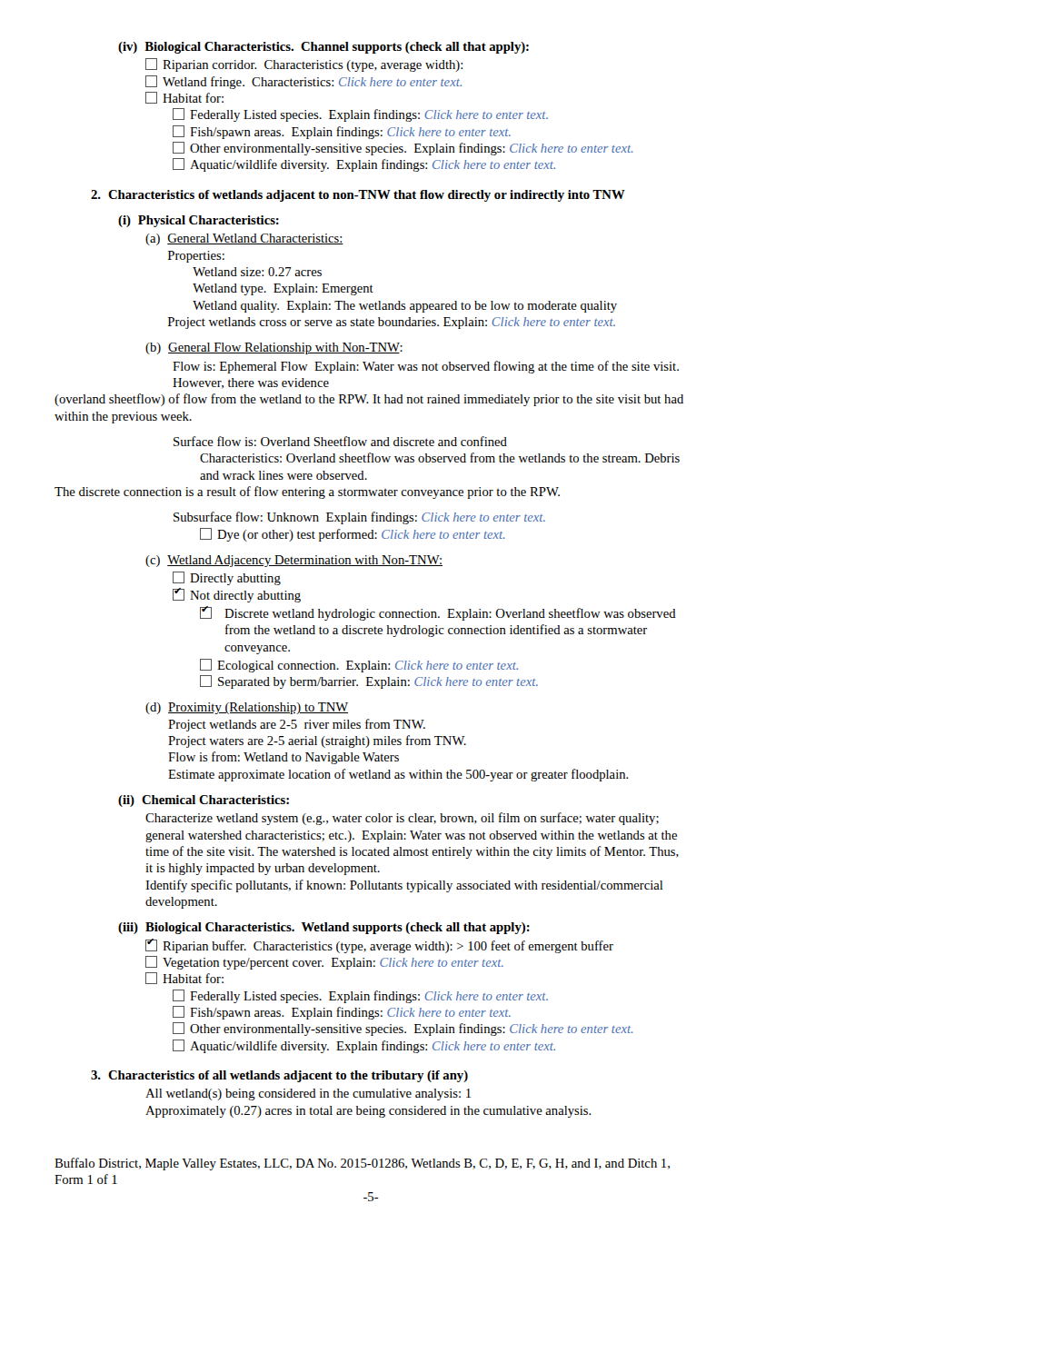(iv)
Biological Characteristics. Channel supports (check all that apply):
Riparian corridor. Characteristics (type, average width):
Wetland fringe. Characteristics: Click here to enter text.
Habitat for:
Federally Listed species. Explain findings: Click here to enter text.
Fish/spawn areas. Explain findings: Click here to enter text.
Other environmentally-sensitive species. Explain findings: Click here to enter text.
Aquatic/wildlife diversity. Explain findings: Click here to enter text.
2.
Characteristics of wetlands adjacent to non-TNW that flow directly or indirectly into TNW
(i)
Physical Characteristics:
(a)
General Wetland Characteristics:
Properties:
Wetland size: 0.27 acres
Wetland type. Explain: Emergent
Wetland quality. Explain: The wetlands appeared to be low to moderate quality
Project wetlands cross or serve as state boundaries. Explain: Click here to enter text.
(b)
General Flow Relationship with Non-TNW:
Flow is: Ephemeral Flow Explain: Water was not observed flowing at the time of the site visit. However, there was evidence
(overland sheetflow) of flow from the wetland to the RPW. It had not rained immediately prior to the site visit but had within the previous week.
Surface flow is: Overland Sheetflow and discrete and confined
Characteristics: Overland sheetflow was observed from the wetlands to the stream. Debris and wrack lines were observed.
The discrete connection is a result of flow entering a stormwater conveyance prior to the RPW.
Subsurface flow: Unknown Explain findings: Click here to enter text.
Dye (or other) test performed: Click here to enter text.
(c)
Wetland Adjacency Determination with Non-TNW:
Directly abutting
Not directly abutting
Discrete wetland hydrologic connection. Explain: Overland sheetflow was observed from the wetland to a discrete hydrologic connection identified as a stormwater conveyance.
Ecological connection. Explain: Click here to enter text.
Separated by berm/barrier. Explain: Click here to enter text.
(d)
Proximity (Relationship) to TNW
Project wetlands are 2-5 river miles from TNW.
Project waters are 2-5 aerial (straight) miles from TNW.
Flow is from: Wetland to Navigable Waters
Estimate approximate location of wetland as within the 500-year or greater floodplain.
(ii)
Chemical Characteristics:
Characterize wetland system (e.g., water color is clear, brown, oil film on surface; water quality; general watershed characteristics; etc.). Explain: Water was not observed within the wetlands at the time of the site visit. The watershed is located almost entirely within the city limits of Mentor. Thus, it is highly impacted by urban development.
Identify specific pollutants, if known: Pollutants typically associated with residential/commercial development.
(iii)
Biological Characteristics. Wetland supports (check all that apply):
Riparian buffer. Characteristics (type, average width): > 100 feet of emergent buffer
Vegetation type/percent cover. Explain: Click here to enter text.
Habitat for:
Federally Listed species. Explain findings: Click here to enter text.
Fish/spawn areas. Explain findings: Click here to enter text.
Other environmentally-sensitive species. Explain findings: Click here to enter text.
Aquatic/wildlife diversity. Explain findings: Click here to enter text.
3.
Characteristics of all wetlands adjacent to the tributary (if any)
All wetland(s) being considered in the cumulative analysis: 1
Approximately (0.27) acres in total are being considered in the cumulative analysis.
Buffalo District, Maple Valley Estates, LLC, DA No. 2015-01286, Wetlands B, C, D, E, F, G, H, and I, and Ditch 1, Form 1 of 1
-5-